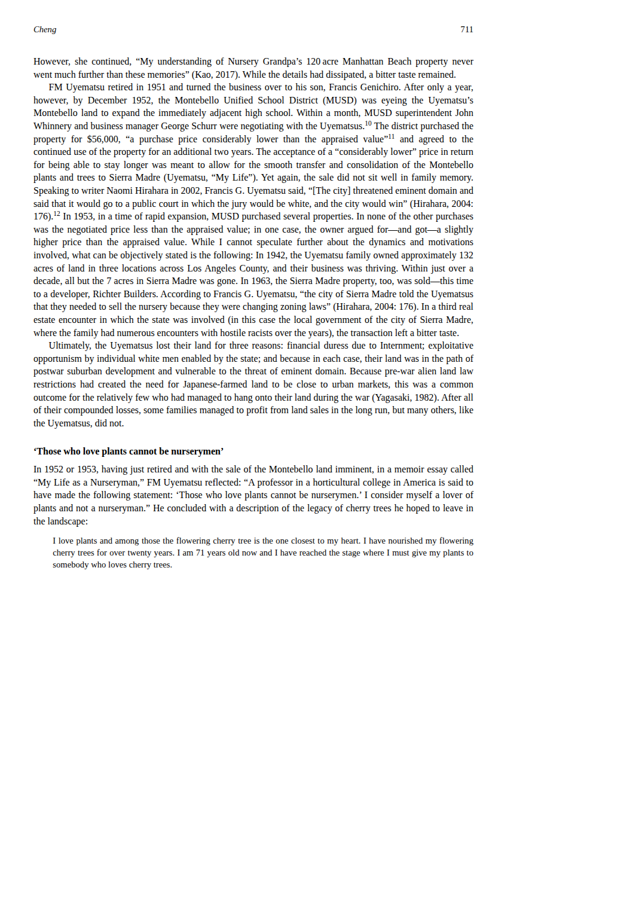Cheng 711
However, she continued, “My understanding of Nursery Grandpa’s 120 acre Manhattan Beach property never went much further than these memories” (Kao, 2017). While the details had dissipated, a bitter taste remained.
FM Uyematsu retired in 1951 and turned the business over to his son, Francis Genichiro. After only a year, however, by December 1952, the Montebello Unified School District (MUSD) was eyeing the Uyematsu’s Montebello land to expand the immediately adjacent high school. Within a month, MUSD superintendent John Whinnery and business manager George Schurr were negotiating with the Uyematsus.10 The district purchased the property for $56,000, “a purchase price considerably lower than the appraised value”11 and agreed to the continued use of the property for an additional two years. The acceptance of a “considerably lower” price in return for being able to stay longer was meant to allow for the smooth transfer and consolidation of the Montebello plants and trees to Sierra Madre (Uyematsu, “My Life”). Yet again, the sale did not sit well in family memory. Speaking to writer Naomi Hirahara in 2002, Francis G. Uyematsu said, “[The city] threatened eminent domain and said that it would go to a public court in which the jury would be white, and the city would win” (Hirahara, 2004: 176).12 In 1953, in a time of rapid expansion, MUSD purchased several properties. In none of the other purchases was the negotiated price less than the appraised value; in one case, the owner argued for—and got—a slightly higher price than the appraised value. While I cannot speculate further about the dynamics and motivations involved, what can be objectively stated is the following: In 1942, the Uyematsu family owned approximately 132 acres of land in three locations across Los Angeles County, and their business was thriving. Within just over a decade, all but the 7 acres in Sierra Madre was gone. In 1963, the Sierra Madre property, too, was sold—this time to a developer, Richter Builders. According to Francis G. Uyematsu, “the city of Sierra Madre told the Uyematsus that they needed to sell the nursery because they were changing zoning laws” (Hirahara, 2004: 176). In a third real estate encounter in which the state was involved (in this case the local government of the city of Sierra Madre, where the family had numerous encounters with hostile racists over the years), the transaction left a bitter taste.
Ultimately, the Uyematsus lost their land for three reasons: financial duress due to Internment; exploitative opportunism by individual white men enabled by the state; and because in each case, their land was in the path of postwar suburban development and vulnerable to the threat of eminent domain. Because pre-war alien land law restrictions had created the need for Japanese-farmed land to be close to urban markets, this was a common outcome for the relatively few who had managed to hang onto their land during the war (Yagasaki, 1982). After all of their compounded losses, some families managed to profit from land sales in the long run, but many others, like the Uyematsus, did not.
‘Those who love plants cannot be nurserymen’
In 1952 or 1953, having just retired and with the sale of the Montebello land imminent, in a memoir essay called “My Life as a Nurseryman,” FM Uyematsu reflected: “A professor in a horticultural college in America is said to have made the following statement: ‘Those who love plants cannot be nurserymen.’ I consider myself a lover of plants and not a nurseryman.” He concluded with a description of the legacy of cherry trees he hoped to leave in the landscape:
I love plants and among those the flowering cherry tree is the one closest to my heart. I have nourished my flowering cherry trees for over twenty years. I am 71 years old now and I have reached the stage where I must give my plants to somebody who loves cherry trees.